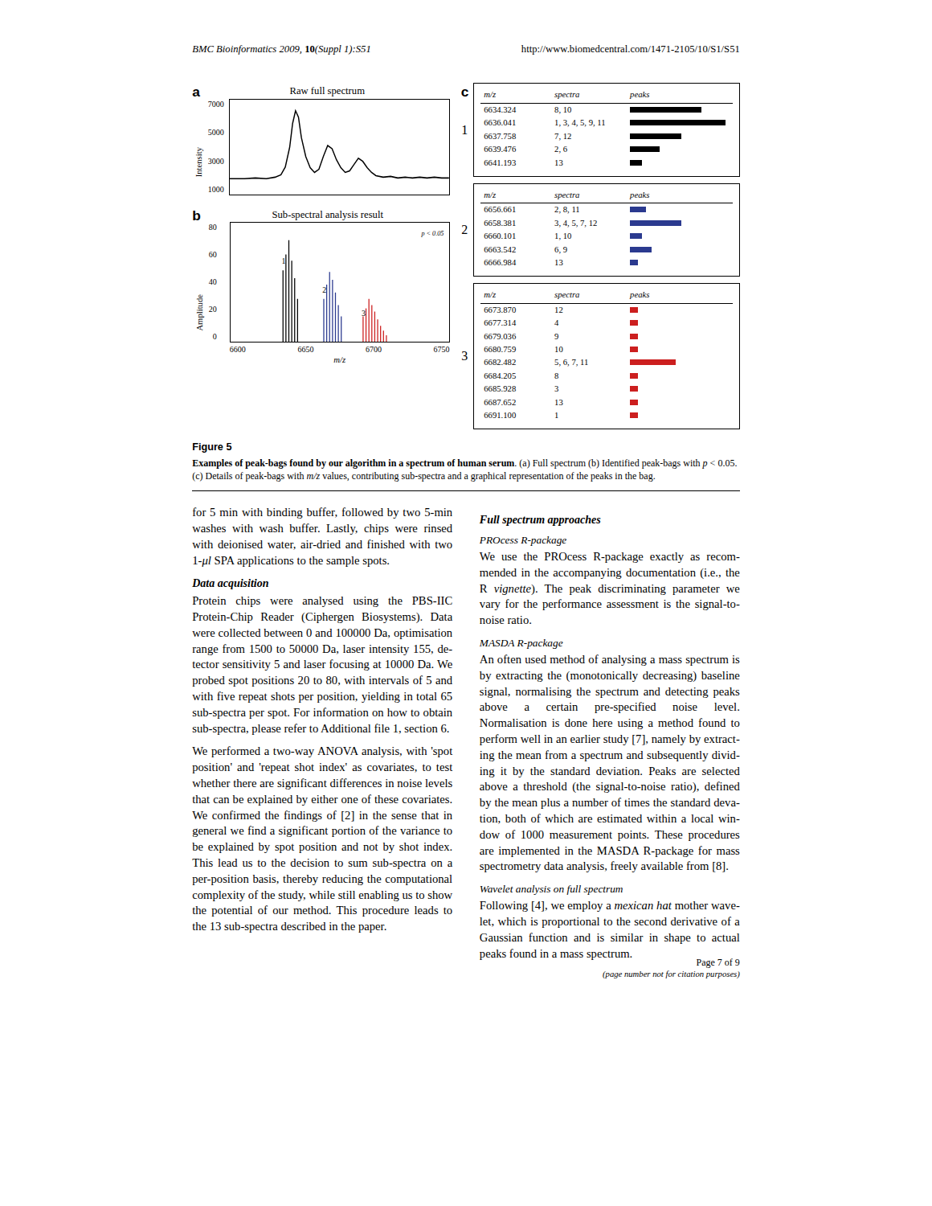BMC Bioinformatics 2009, 10(Suppl 1):S51
http://www.biomedcentral.com/1471-2105/10/S1/S51
a
Raw full spectrum
7000500030001000
Intensity
b
Sub-spectral analysis result
806040200
Amplitude
p < 0.05 1 2 3
6600665067006750
m/z
c
1
| m/z | spectra | peaks |
| --- | --- | --- |
| 6634.324 | 8, 10 | |
| 6636.041 | 1, 3, 4, 5, 9, 11 | |
| 6637.758 | 7, 12 | |
| 6639.476 | 2, 6 | |
| 6641.193 | 13 | |
2
| m/z | spectra | peaks |
| --- | --- | --- |
| 6656.661 | 2, 8, 11 | |
| 6658.381 | 3, 4, 5, 7, 12 | |
| 6660.101 | 1, 10 | |
| 6663.542 | 6, 9 | |
| 6666.984 | 13 | |
3
| m/z | spectra | peaks |
| --- | --- | --- |
| 6673.870 | 12 | |
| 6677.314 | 4 | |
| 6679.036 | 9 | |
| 6680.759 | 10 | |
| 6682.482 | 5, 6, 7, 11 | |
| 6684.205 | 8 | |
| 6685.928 | 3 | |
| 6687.652 | 13 | |
| 6691.100 | 1 | |
Figure 5 Examples of peak-bags found by our algorithm in a spectrum of human serum. (a) Full spectrum (b) Identified peak-bags with p < 0.05. (c) Details of peak-bags with m/z values, contributing sub-spectra and a graphical representation of the peaks in the bag.
for 5 min with binding buffer, followed by two 5-min washes with wash buffer. Lastly, chips were rinsed with deionised water, air-dried and finished with two 1-μl SPA applications to the sample spots.
Data acquisition
Protein chips were analysed using the PBS-IIC Protein-Chip Reader (Ciphergen Biosystems). Data were collected between 0 and 100000 Da, optimisation range from 1500 to 50000 Da, laser intensity 155, detector sensitivity 5 and laser focusing at 10000 Da. We probed spot positions 20 to 80, with intervals of 5 and with five repeat shots per position, yielding in total 65 sub-spectra per spot. For information on how to obtain sub-spectra, please refer to Additional file 1, section 6.
We performed a two-way ANOVA analysis, with 'spot position' and 'repeat shot index' as covariates, to test whether there are significant differences in noise levels that can be explained by either one of these covariates. We confirmed the findings of [2] in the sense that in general we find a significant portion of the variance to be explained by spot position and not by shot index. This lead us to the decision to sum sub-spectra on a per-position basis, thereby reducing the computational complexity of the study, while still enabling us to show the potential of our method. This procedure leads to the 13 sub-spectra described in the paper.
Full spectrum approaches
PROcess R-package
We use the PROcess R-package exactly as recommended in the accompanying documentation (i.e., the R vignette). The peak discriminating parameter we vary for the performance assessment is the signal-to-noise ratio.
MASDA R-package
An often used method of analysing a mass spectrum is by extracting the (monotonically decreasing) baseline signal, normalising the spectrum and detecting peaks above a certain pre-specified noise level. Normalisation is done here using a method found to perform well in an earlier study [7], namely by extracting the mean from a spectrum and subsequently dividing it by the standard deviation. Peaks are selected above a threshold (the signal-to-noise ratio), defined by the mean plus a number of times the standard devation, both of which are estimated within a local window of 1000 measurement points. These procedures are implemented in the MASDA R-package for mass spectrometry data analysis, freely available from [8].
Wavelet analysis on full spectrum
Following [4], we employ a mexican hat mother wavelet, which is proportional to the second derivative of a Gaussian function and is similar in shape to actual peaks found in a mass spectrum.
Page 7 of 9
(page number not for citation purposes)